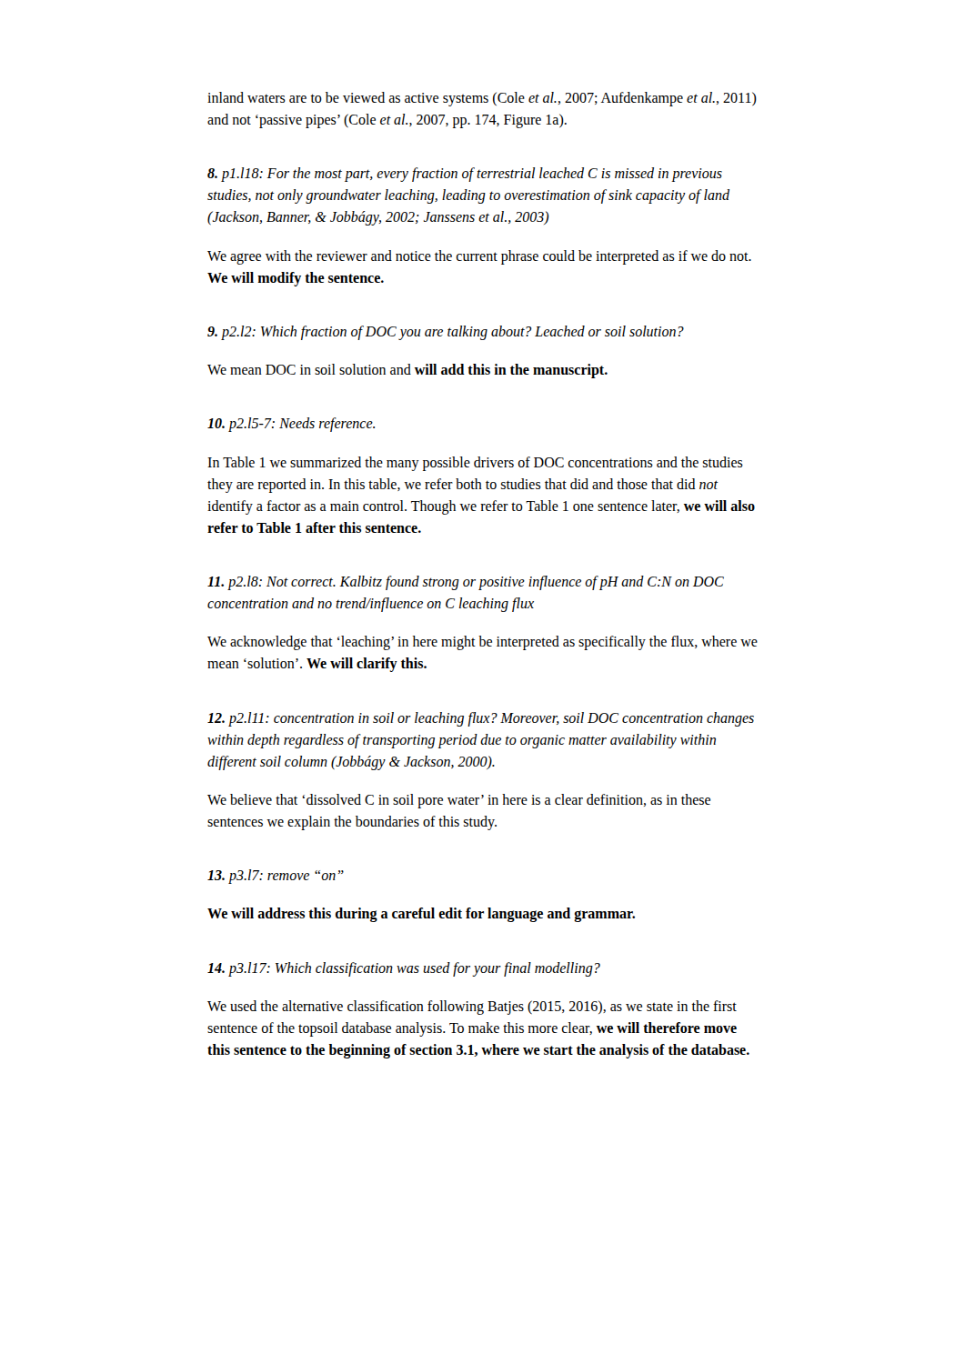inland waters are to be viewed as active systems (Cole et al., 2007; Aufdenkampe et al., 2011) and not ‘passive pipes’ (Cole et al., 2007, pp. 174, Figure 1a).
8. p1.l18: For the most part, every fraction of terrestrial leached C is missed in previous studies, not only groundwater leaching, leading to overestimation of sink capacity of land (Jackson, Banner, & Jobbágy, 2002; Janssens et al., 2003)
We agree with the reviewer and notice the current phrase could be interpreted as if we do not. We will modify the sentence.
9. p2.l2: Which fraction of DOC you are talking about? Leached or soil solution?
We mean DOC in soil solution and will add this in the manuscript.
10. p2.l5-7: Needs reference.
In Table 1 we summarized the many possible drivers of DOC concentrations and the studies they are reported in. In this table, we refer both to studies that did and those that did not identify a factor as a main control. Though we refer to Table 1 one sentence later, we will also refer to Table 1 after this sentence.
11. p2.l8: Not correct. Kalbitz found strong or positive influence of pH and C:N on DOC concentration and no trend/influence on C leaching flux
We acknowledge that ‘leaching’ in here might be interpreted as specifically the flux, where we mean ‘solution’. We will clarify this.
12. p2.l11: concentration in soil or leaching flux? Moreover, soil DOC concentration changes within depth regardless of transporting period due to organic matter availability within different soil column (Jobbágy & Jackson, 2000).
We believe that ‘dissolved C in soil pore water’ in here is a clear definition, as in these sentences we explain the boundaries of this study.
13. p3.l7: remove “on”
We will address this during a careful edit for language and grammar.
14. p3.l17: Which classification was used for your final modelling?
We used the alternative classification following Batjes (2015, 2016), as we state in the first sentence of the topsoil database analysis. To make this more clear, we will therefore move this sentence to the beginning of section 3.1, where we start the analysis of the database.